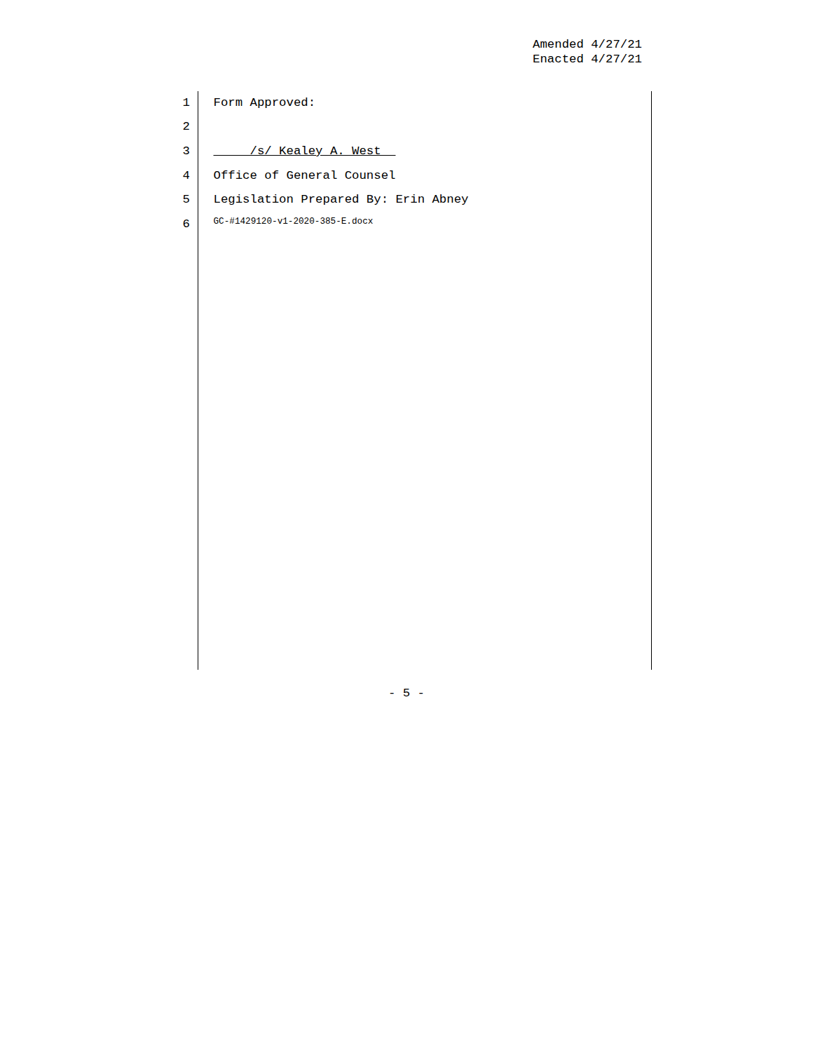Amended 4/27/21
Enacted 4/27/21
1
2
3
4
5
6
Form Approved:
/s/ Kealey A. West
Office of General Counsel
Legislation Prepared By: Erin Abney
GC-#1429120-v1-2020-385-E.docx
- 5 -